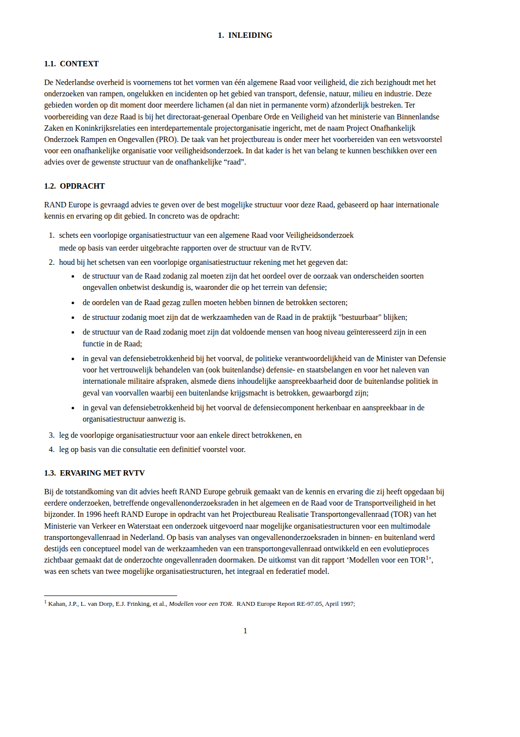1. INLEIDING
1.1. CONTEXT
De Nederlandse overheid is voornemens tot het vormen van één algemene Raad voor veiligheid, die zich bezighoudt met het onderzoeken van rampen, ongelukken en incidenten op het gebied van transport, defensie, natuur, milieu en industrie. Deze gebieden worden op dit moment door meerdere lichamen (al dan niet in permanente vorm) afzonderlijk bestreken. Ter voorbereiding van deze Raad is bij het directoraat-generaal Openbare Orde en Veiligheid van het ministerie van Binnenlandse Zaken en Koninkrijksrelaties een interdepartementale projectorganisatie ingericht, met de naam Project Onafhankelijk Onderzoek Rampen en Ongevallen (PRO). De taak van het projectbureau is onder meer het voorbereiden van een wetsvoorstel voor een onafhankelijke organisatie voor veiligheidsonderzoek. In dat kader is het van belang te kunnen beschikken over een advies over de gewenste structuur van de onafhankelijke “raad”.
1.2. OPDRACHT
RAND Europe is gevraagd advies te geven over de best mogelijke structuur voor deze Raad, gebaseerd op haar internationale kennis en ervaring op dit gebied. In concreto was de opdracht:
schets een voorlopige organisatiestructuur van een algemene Raad voor Veiligheidsonderzoek
mede op basis van eerder uitgebrachte rapporten over de structuur van de RvTV.
houd bij het schetsen van een voorlopige organisatiestructuur rekening met het gegeven dat:
de structuur van de Raad zodanig zal moeten zijn dat het oordeel over de oorzaak van onderscheiden soorten ongevallen onbetwist deskundig is, waaronder die op het terrein van defensie;
de oordelen van de Raad gezag zullen moeten hebben binnen de betrokken sectoren;
de structuur zodanig moet zijn dat de werkzaamheden van de Raad in de praktijk "bestuurbaar" blijken;
de structuur van de Raad zodanig moet zijn dat voldoende mensen van hoog niveau geïnteresseerd zijn in een functie in de Raad;
in geval van defensiebetrokkenheid bij het voorval, de politieke verantwoordelijkheid van de Minister van Defensie voor het vertrouwelijk behandelen van (ook buitenlandse) defensie- en staatsbelangen en voor het naleven van internationale militaire afspraken, alsmede diens inhoudelijke aanspreekbaarheid door de buitenlandse politiek in geval van voorvallen waarbij een buitenlandse krijgsmacht is betrokken, gewaarborgd zijn;
in geval van defensiebetrokkenheid bij het voorval de defensiecomponent herkenbaar en aanspreekbaar in de organisatiestructuur aanwezig is.
leg de voorlopige organisatiestructuur voor aan enkele direct betrokkenen, en
leg op basis van die consultatie een definitief voorstel voor.
1.3. ERVARING MET RVTV
Bij de totstandkoming van dit advies heeft RAND Europe gebruik gemaakt van de kennis en ervaring die zij heeft opgedaan bij eerdere onderzoeken, betreffende ongevallenonderzoeksraden in het algemeen en de Raad voor de Transportveiligheid in het bijzonder. In 1996 heeft RAND Europe in opdracht van het Projectbureau Realisatie Transportongevallenraad (TOR) van het Ministerie van Verkeer en Waterstaat een onderzoek uitgevoerd naar mogelijke organisatiestructuren voor een multimodale transportongevallenraad in Nederland. Op basis van analyses van ongevallenonderzoeksraden in binnen- en buitenland werd destijds een conceptueel model van de werkzaamheden van een transportongevallenraad ontwikkeld en een evolutieproces zichtbaar gemaakt dat de onderzochte ongevallenraden doormaken. De uitkomst van dit rapport ‘Modellen voor een TOR1’, was een schets van twee mogelijke organisatiestructuren, het integraal en federatief model.
1 Kahan, J.P., L. van Dorp, E.J. Frinking, et al., Modellen voor een TOR. RAND Europe Report RE-97.05, April 1997;
1